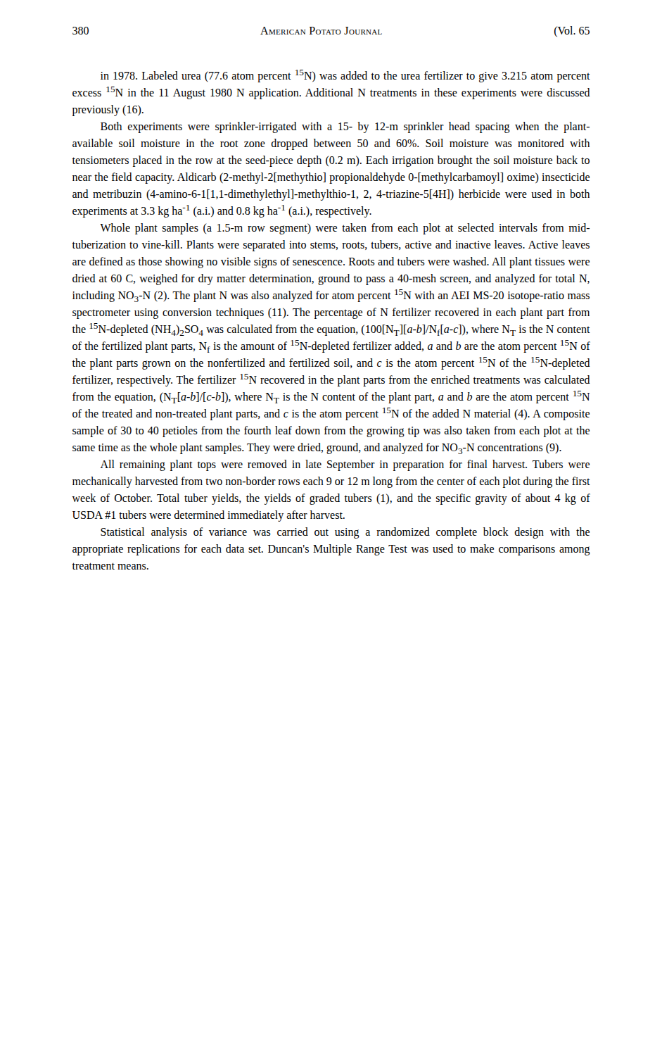380 American Potato Journal (Vol. 65
in 1978. Labeled urea (77.6 atom percent 15N) was added to the urea fertilizer to give 3.215 atom percent excess 15N in the 11 August 1980 N application. Additional N treatments in these experiments were discussed previously (16).
Both experiments were sprinkler-irrigated with a 15- by 12-m sprinkler head spacing when the plant-available soil moisture in the root zone dropped between 50 and 60%. Soil moisture was monitored with tensiometers placed in the row at the seed-piece depth (0.2 m). Each irrigation brought the soil moisture back to near the field capacity. Aldicarb (2-methyl-2[methythio] propionaldehyde 0-[methylcarbamoyl] oxime) insecticide and metribuzin (4-amino-6-1[1,1-dimethylethyl]-methylthio-1, 2, 4-triazine-5[4H]) herbicide were used in both experiments at 3.3 kg ha-1 (a.i.) and 0.8 kg ha-1 (a.i.), respectively.
Whole plant samples (a 1.5-m row segment) were taken from each plot at selected intervals from mid-tuberization to vine-kill. Plants were separated into stems, roots, tubers, active and inactive leaves. Active leaves are defined as those showing no visible signs of senescence. Roots and tubers were washed. All plant tissues were dried at 60 C, weighed for dry matter determination, ground to pass a 40-mesh screen, and analyzed for total N, including NO3-N (2). The plant N was also analyzed for atom percent 15N with an AEI MS-20 isotope-ratio mass spectrometer using conversion techniques (11). The percentage of N fertilizer recovered in each plant part from the 15N-depleted (NH4)2SO4 was calculated from the equation, (100[NT][a-b]/Nf[a-c]), where NT is the N content of the fertilized plant parts, Nf is the amount of 15N-depleted fertilizer added, a and b are the atom percent 15N of the plant parts grown on the nonfertilized and fertilized soil, and c is the atom percent 15N of the 15N-depleted fertilizer, respectively. The fertilizer 15N recovered in the plant parts from the enriched treatments was calculated from the equation, (NT[a-b]/[c-b]), where NT is the N content of the plant part, a and b are the atom percent 15N of the treated and non-treated plant parts, and c is the atom percent 15N of the added N material (4). A composite sample of 30 to 40 petioles from the fourth leaf down from the growing tip was also taken from each plot at the same time as the whole plant samples. They were dried, ground, and analyzed for NO3-N concentrations (9).
All remaining plant tops were removed in late September in preparation for final harvest. Tubers were mechanically harvested from two non-border rows each 9 or 12 m long from the center of each plot during the first week of October. Total tuber yields, the yields of graded tubers (1), and the specific gravity of about 4 kg of USDA #1 tubers were determined immediately after harvest.
Statistical analysis of variance was carried out using a randomized complete block design with the appropriate replications for each data set. Duncan's Multiple Range Test was used to make comparisons among treatment means.